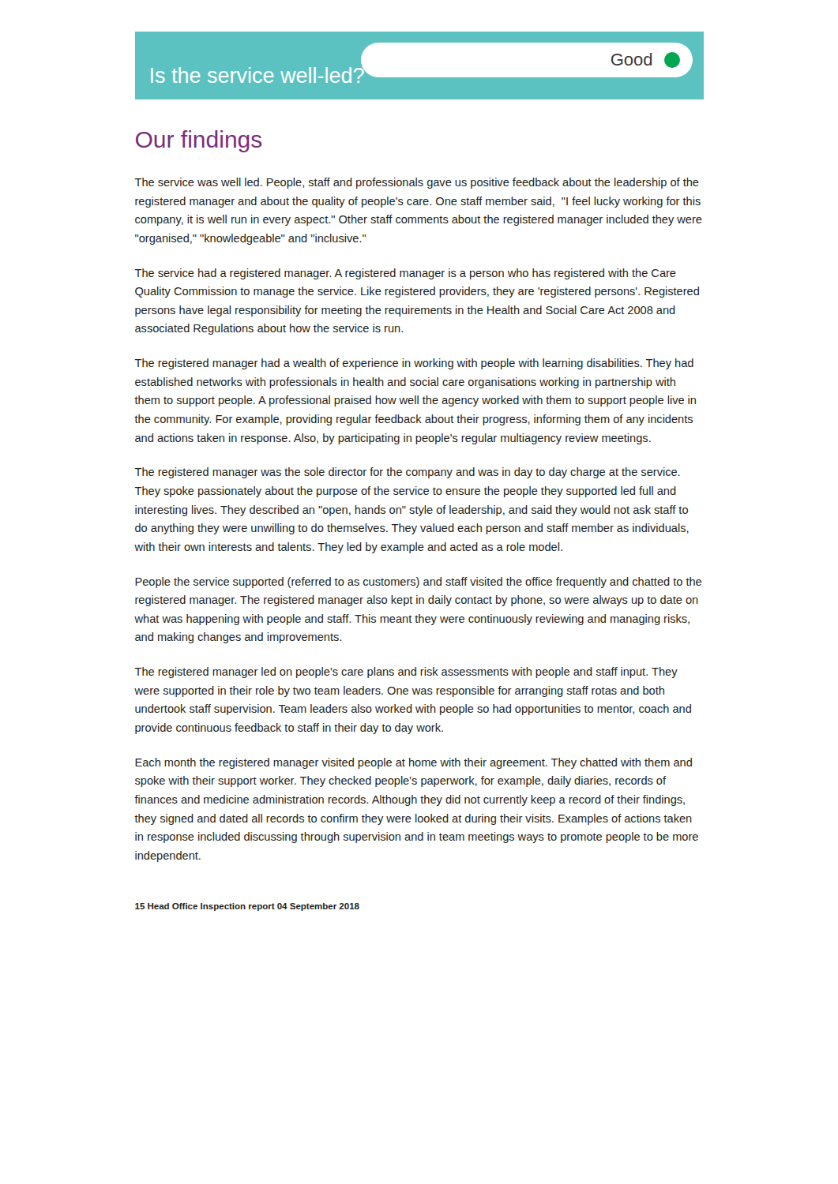Is the service well-led?
Good
Our findings
The service was well led. People, staff and professionals gave us positive feedback about the leadership of the registered manager and about the quality of people's care. One staff member said, "I feel lucky working for this company, it is well run in every aspect." Other staff comments about the registered manager included they were "organised," "knowledgeable" and "inclusive."
The service had a registered manager. A registered manager is a person who has registered with the Care Quality Commission to manage the service. Like registered providers, they are 'registered persons'. Registered persons have legal responsibility for meeting the requirements in the Health and Social Care Act 2008 and associated Regulations about how the service is run.
The registered manager had a wealth of experience in working with people with learning disabilities. They had established networks with professionals in health and social care organisations working in partnership with them to support people. A professional praised how well the agency worked with them to support people live in the community. For example, providing regular feedback about their progress, informing them of any incidents and actions taken in response. Also, by participating in people's regular multiagency review meetings.
The registered manager was the sole director for the company and was in day to day charge at the service. They spoke passionately about the purpose of the service to ensure the people they supported led full and interesting lives. They described an "open, hands on" style of leadership, and said they would not ask staff to do anything they were unwilling to do themselves. They valued each person and staff member as individuals, with their own interests and talents. They led by example and acted as a role model.
People the service supported (referred to as customers) and staff visited the office frequently and chatted to the registered manager. The registered manager also kept in daily contact by phone, so were always up to date on what was happening with people and staff. This meant they were continuously reviewing and managing risks, and making changes and improvements.
The registered manager led on people's care plans and risk assessments with people and staff input. They were supported in their role by two team leaders. One was responsible for arranging staff rotas and both undertook staff supervision. Team leaders also worked with people so had opportunities to mentor, coach and provide continuous feedback to staff in their day to day work.
Each month the registered manager visited people at home with their agreement. They chatted with them and spoke with their support worker. They checked people's paperwork, for example, daily diaries, records of finances and medicine administration records. Although they did not currently keep a record of their findings, they signed and dated all records to confirm they were looked at during their visits. Examples of actions taken in response included discussing through supervision and in team meetings ways to promote people to be more independent.
15 Head Office Inspection report 04 September 2018